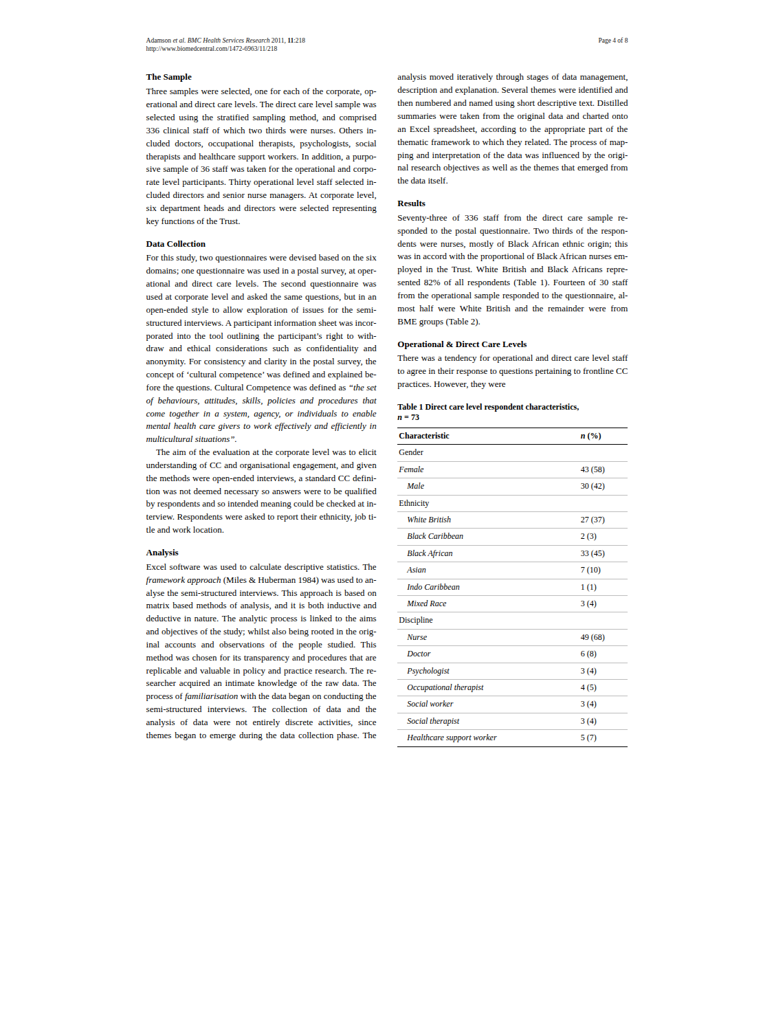Adamson et al. BMC Health Services Research 2011, 11:218
http://www.biomedcentral.com/1472-6963/11/218
Page 4 of 8
The Sample
Three samples were selected, one for each of the corporate, operational and direct care levels. The direct care level sample was selected using the stratified sampling method, and comprised 336 clinical staff of which two thirds were nurses. Others included doctors, occupational therapists, psychologists, social therapists and healthcare support workers. In addition, a purposive sample of 36 staff was taken for the operational and corporate level participants. Thirty operational level staff selected included directors and senior nurse managers. At corporate level, six department heads and directors were selected representing key functions of the Trust.
Data Collection
For this study, two questionnaires were devised based on the six domains; one questionnaire was used in a postal survey, at operational and direct care levels. The second questionnaire was used at corporate level and asked the same questions, but in an open-ended style to allow exploration of issues for the semi-structured interviews. A participant information sheet was incorporated into the tool outlining the participant’s right to withdraw and ethical considerations such as confidentiality and anonymity. For consistency and clarity in the postal survey, the concept of ‘cultural competence’ was defined and explained before the questions. Cultural Competence was defined as “the set of behaviours, attitudes, skills, policies and procedures that come together in a system, agency, or individuals to enable mental health care givers to work effectively and efficiently in multicultural situations”.
The aim of the evaluation at the corporate level was to elicit understanding of CC and organisational engagement, and given the methods were open-ended interviews, a standard CC definition was not deemed necessary so answers were to be qualified by respondents and so intended meaning could be checked at interview. Respondents were asked to report their ethnicity, job title and work location.
Analysis
Excel software was used to calculate descriptive statistics. The framework approach (Miles & Huberman 1984) was used to analyse the semi-structured interviews. This approach is based on matrix based methods of analysis, and it is both inductive and deductive in nature. The analytic process is linked to the aims and objectives of the study; whilst also being rooted in the original accounts and observations of the people studied. This method was chosen for its transparency and procedures that are replicable and valuable in policy and practice research. The researcher acquired an intimate knowledge of the raw data. The process of familiarisation with the data began on conducting the semi-structured interviews. The collection of data and the analysis of data were not entirely discrete activities, since themes began to emerge during the data collection phase. The analysis moved iteratively through stages of data management, description and explanation. Several themes were identified and then numbered and named using short descriptive text. Distilled summaries were taken from the original data and charted onto an Excel spreadsheet, according to the appropriate part of the thematic framework to which they related. The process of mapping and interpretation of the data was influenced by the original research objectives as well as the themes that emerged from the data itself.
Results
Seventy-three of 336 staff from the direct care sample responded to the postal questionnaire. Two thirds of the respondents were nurses, mostly of Black African ethnic origin; this was in accord with the proportional of Black African nurses employed in the Trust. White British and Black Africans represented 82% of all respondents (Table 1). Fourteen of 30 staff from the operational sample responded to the questionnaire, almost half were White British and the remainder were from BME groups (Table 2).
Operational & Direct Care Levels
There was a tendency for operational and direct care level staff to agree in their response to questions pertaining to frontline CC practices. However, they were
Table 1 Direct care level respondent characteristics,
n = 73
| Characteristic | n (%) |
| --- | --- |
| Gender | |
| Female | 43 (58) |
| Male | 30 (42) |
| Ethnicity | |
| White British | 27 (37) |
| Black Caribbean | 2 (3) |
| Black African | 33 (45) |
| Asian | 7 (10) |
| Indo Caribbean | 1 (1) |
| Mixed Race | 3 (4) |
| Discipline | |
| Nurse | 49 (68) |
| Doctor | 6 (8) |
| Psychologist | 3 (4) |
| Occupational therapist | 4 (5) |
| Social worker | 3 (4) |
| Social therapist | 3 (4) |
| Healthcare support worker | 5 (7) |